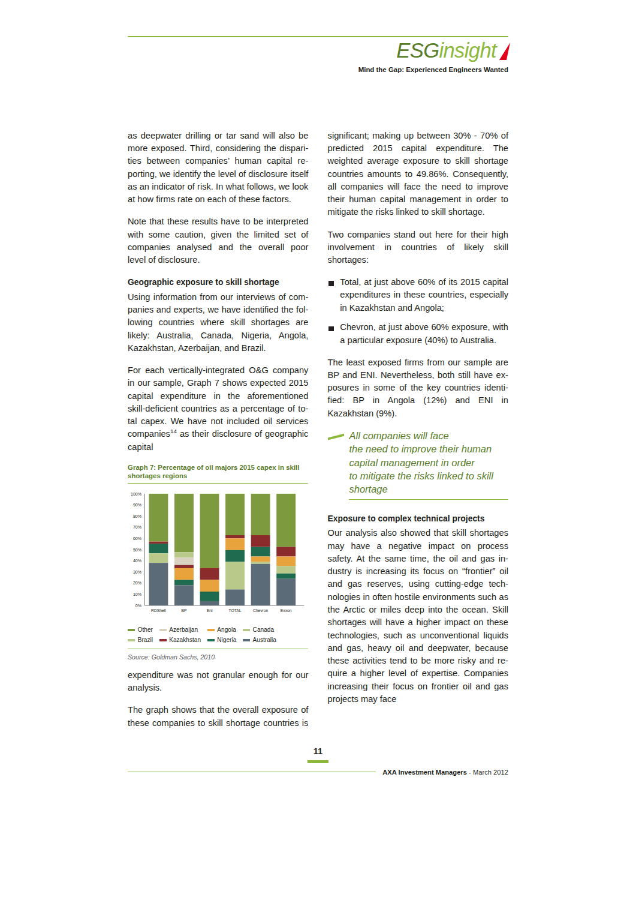ESG insight
Mind the Gap: Experienced Engineers Wanted
as deepwater drilling or tar sand will also be more exposed. Third, considering the disparities between companies’ human capital reporting, we identify the level of disclosure itself as an indicator of risk. In what follows, we look at how firms rate on each of these factors.
Note that these results have to be interpreted with some caution, given the limited set of companies analysed and the overall poor level of disclosure.
Geographic exposure to skill shortage
Using information from our interviews of companies and experts, we have identified the following countries where skill shortages are likely: Australia, Canada, Nigeria, Angola, Kazakhstan, Azerbaijan, and Brazil.
For each vertically-integrated O&G company in our sample, Graph 7 shows expected 2015 capital expenditure in the aforementioned skill-deficient countries as a percentage of total capex. We have not included oil services companies14 as their disclosure of geographic capital
Graph 7: Percentage of oil majors 2015 capex in skill shortages regions
100% 90% 80% 70% 60% 50% 40% 30% 20% 10% 0% RDShell BP Eni TOTAL Chevron Exxon
Other
Azerbaijan
Angola
Canada
Brazil
Kazakhstan
Nigeria
Australia
Source: Goldman Sachs, 2010
expenditure was not granular enough for our analysis.
The graph shows that the overall exposure of these companies to skill shortage countries is significant; making up between 30% - 70% of predicted 2015 capital expenditure. The weighted average exposure to skill shortage countries amounts to 49.86%. Consequently, all companies will face the need to improve their human capital management in order to mitigate the risks linked to skill shortage.
Two companies stand out here for their high involvement in countries of likely skill shortages:
Total, at just above 60% of its 2015 capital expenditures in these countries, especially in Kazakhstan and Angola;
Chevron, at just above 60% exposure, with a particular exposure (40%) to Australia.
The least exposed firms from our sample are BP and ENI. Nevertheless, both still have exposures in some of the key countries identified: BP in Angola (12%) and ENI in Kazakhstan (9%).
All companies will face
the need to improve their human
capital management in order
to mitigate the risks linked to skill
shortage
Exposure to complex technical projects
Our analysis also showed that skill shortages may have a negative impact on process safety. At the same time, the oil and gas industry is increasing its focus on “frontier” oil and gas reserves, using cutting-edge technologies in often hostile environments such as the Arctic or miles deep into the ocean. Skill shortages will have a higher impact on these technologies, such as unconventional liquids and gas, heavy oil and deepwater, because these activities tend to be more risky and require a higher level of expertise. Companies increasing their focus on frontier oil and gas projects may face
11
AXA Investment Managers - March 2012